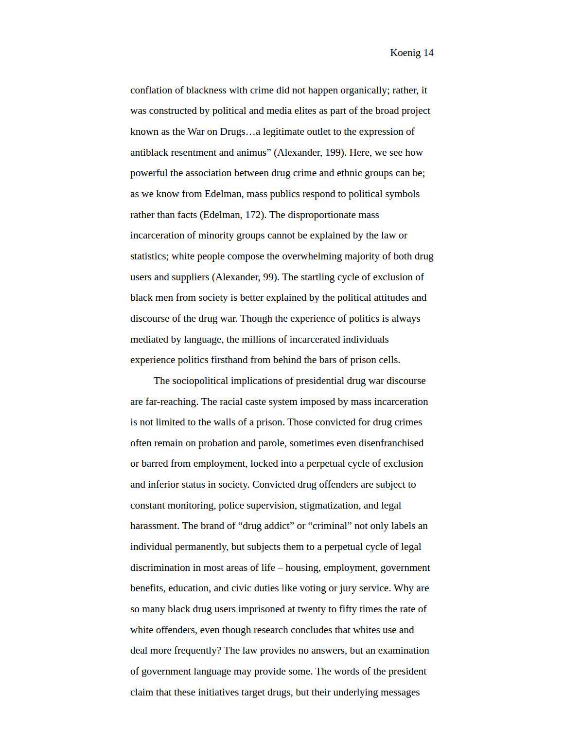Koenig 14
conflation of blackness with crime did not happen organically; rather, it was constructed by political and media elites as part of the broad project known as the War on Drugs…a legitimate outlet to the expression of antiblack resentment and animus” (Alexander, 199). Here, we see how powerful the association between drug crime and ethnic groups can be; as we know from Edelman, mass publics respond to political symbols rather than facts (Edelman, 172). The disproportionate mass incarceration of minority groups cannot be explained by the law or statistics; white people compose the overwhelming majority of both drug users and suppliers (Alexander, 99). The startling cycle of exclusion of black men from society is better explained by the political attitudes and discourse of the drug war. Though the experience of politics is always mediated by language, the millions of incarcerated individuals experience politics firsthand from behind the bars of prison cells.
The sociopolitical implications of presidential drug war discourse are far-reaching. The racial caste system imposed by mass incarceration is not limited to the walls of a prison. Those convicted for drug crimes often remain on probation and parole, sometimes even disenfranchised or barred from employment, locked into a perpetual cycle of exclusion and inferior status in society. Convicted drug offenders are subject to constant monitoring, police supervision, stigmatization, and legal harassment. The brand of “drug addict” or “criminal” not only labels an individual permanently, but subjects them to a perpetual cycle of legal discrimination in most areas of life – housing, employment, government benefits, education, and civic duties like voting or jury service. Why are so many black drug users imprisoned at twenty to fifty times the rate of white offenders, even though research concludes that whites use and deal more frequently? The law provides no answers, but an examination of government language may provide some. The words of the president claim that these initiatives target drugs, but their underlying messages